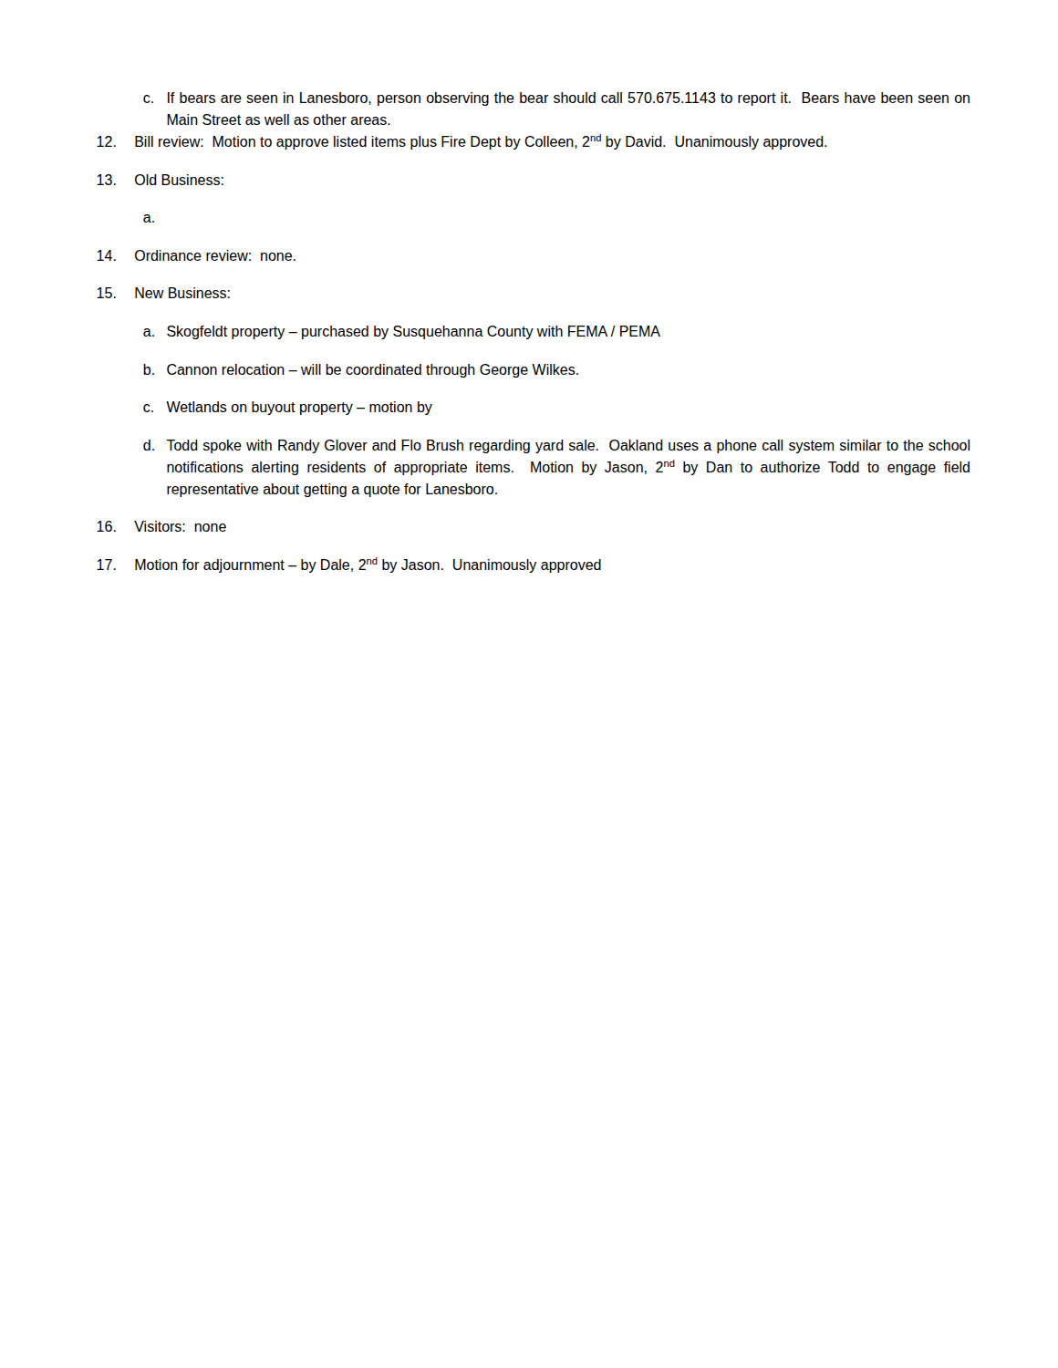c. If bears are seen in Lanesboro, person observing the bear should call 570.675.1143 to report it. Bears have been seen on Main Street as well as other areas.
12. Bill review: Motion to approve listed items plus Fire Dept by Colleen, 2nd by David. Unanimously approved.
13. Old Business:
a.
14. Ordinance review: none.
15. New Business:
a. Skogfeldt property – purchased by Susquehanna County with FEMA / PEMA
b. Cannon relocation – will be coordinated through George Wilkes.
c. Wetlands on buyout property – motion by
d. Todd spoke with Randy Glover and Flo Brush regarding yard sale. Oakland uses a phone call system similar to the school notifications alerting residents of appropriate items. Motion by Jason, 2nd by Dan to authorize Todd to engage field representative about getting a quote for Lanesboro.
16. Visitors: none
17. Motion for adjournment – by Dale, 2nd by Jason. Unanimously approved